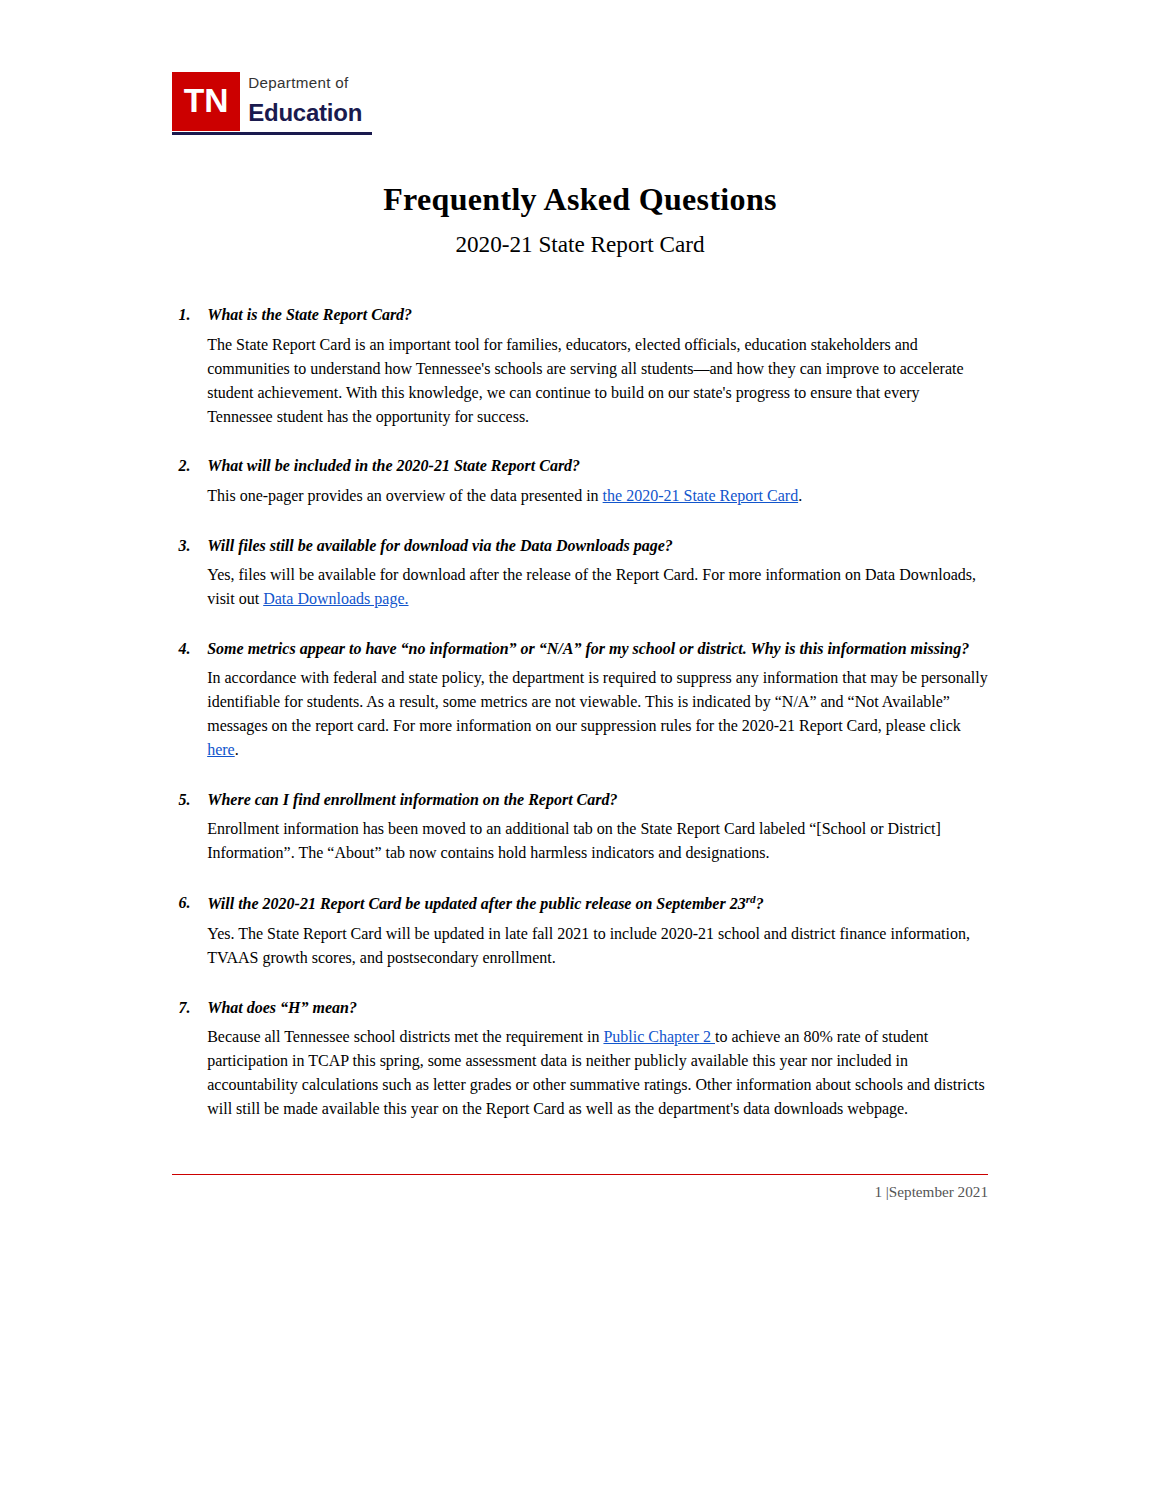TN
Department of Education
Frequently Asked Questions
2020-21 State Report Card
What is the State Report Card?
The State Report Card is an important tool for families, educators, elected officials, education stakeholders and communities to understand how Tennessee's schools are serving all students—and how they can improve to accelerate student achievement. With this knowledge, we can continue to build on our state's progress to ensure that every Tennessee student has the opportunity for success.
What will be included in the 2020-21 State Report Card?
This one-pager provides an overview of the data presented in the 2020-21 State Report Card.
Will files still be available for download via the Data Downloads page?
Yes, files will be available for download after the release of the Report Card. For more information on Data Downloads, visit out Data Downloads page.
Some metrics appear to have “no information” or “N/A” for my school or district. Why is this information missing?
In accordance with federal and state policy, the department is required to suppress any information that may be personally identifiable for students. As a result, some metrics are not viewable. This is indicated by “N/A” and “Not Available” messages on the report card. For more information on our suppression rules for the 2020-21 Report Card, please click here.
Where can I find enrollment information on the Report Card?
Enrollment information has been moved to an additional tab on the State Report Card labeled “[School or District] Information”. The “About” tab now contains hold harmless indicators and designations.
Will the 2020-21 Report Card be updated after the public release on September 23rd?
Yes. The State Report Card will be updated in late fall 2021 to include 2020-21 school and district finance information, TVAAS growth scores, and postsecondary enrollment.
What does “H” mean?
Because all Tennessee school districts met the requirement in Public Chapter 2 to achieve an 80% rate of student participation in TCAP this spring, some assessment data is neither publicly available this year nor included in accountability calculations such as letter grades or other summative ratings. Other information about schools and districts will still be made available this year on the Report Card as well as the department's data downloads webpage.
1 |September 2021